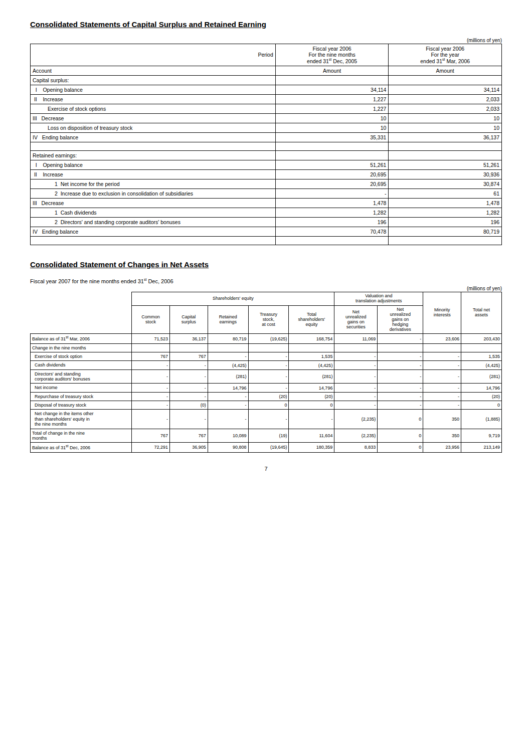Consolidated Statements of Capital Surplus and Retained Earning
(millions of yen)
| Period | Fiscal year 2006 For the nine months ended 31 st Dec, 2005 | Fiscal year 2006 For the year ended 31 st Mar, 2006 |
| Account | Amount | Amount |
| Capital surplus: | | |
| I Opening balance | 34,114 | 34,114 |
| II Increase | 1,227 | 2,033 |
| Exercise of stock options | 1,227 | 2,033 |
| III Decrease | 10 | 10 |
| Loss on disposition of treasury stock | 10 | 10 |
| IV Ending balance | 35,331 | 36,137 |
| Retained earnings: | | |
| I Opening balance | 51,261 | 51,261 |
| II Increase | 20,695 | 30,936 |
| 1 Net income for the period | 20,695 | 30,874 |
| 2 Increase due to exclusion in consolidation of subsidiaries | - | 61 |
| III Decrease | 1,478 | 1,478 |
| 1 Cash dividends | 1,282 | 1,282 |
| 2 Directors' and standing corporate auditors' bonuses | 196 | 196 |
| IV Ending balance | 70,478 | 80,719 |
Consolidated Statement of Changes in Net Assets
Fiscal year 2007 for the nine months ended 31st Dec, 2006
(millions of yen)
| | Shareholders' equity | Valuation and translation adjustments | Minority interests | Total net assets |
| --- | --- | --- | --- | --- |
| Common stock | Capital surplus | Retained earnings | Treasury stock, at cost | Total shareholders' equity | Net unrealized gains on securities | Net unrealized gains on hedging derivatives |
| Balance as of 31 st Mar, 2006 | 71,523 | 36,137 | 80,719 | (19,625) | 168,754 | 11,069 | - | 23,606 | 203,430 |
| Change in the nine months | | | | | | | | | |
| Exercise of stock option | 767 | 767 | - | - | 1,535 | - | - | - | 1,535 |
| Cash dividends | - | - | (4,425) | - | (4,425) | - | - | - | (4,425) |
| Directors' and standing corporate auditors' bonuses | - | - | (281) | - | (281) | - | - | - | (281) |
| Net income | - | - | 14,796 | - | 14,796 | - | - | - | 14,796 |
| Repurchase of treasury stock | - | - | - | (20) | (20) | - | - | - | (20) |
| Disposal of treasury stock | - | (0) | - | 0 | 0 | - | - | - | 0 |
| Net change in the items other than shareholders' equity in the nine months | - | - | - | - | - | (2,235) | 0 | 350 | (1,885) |
| Total of change in the nine months | 767 | 767 | 10,089 | (19) | 11,604 | (2,235) | 0 | 350 | 9,719 |
| Balance as of 31 st Dec, 2006 | 72,291 | 36,905 | 90,808 | (19,645) | 180,359 | 8,833 | 0 | 23,956 | 213,149 |
7